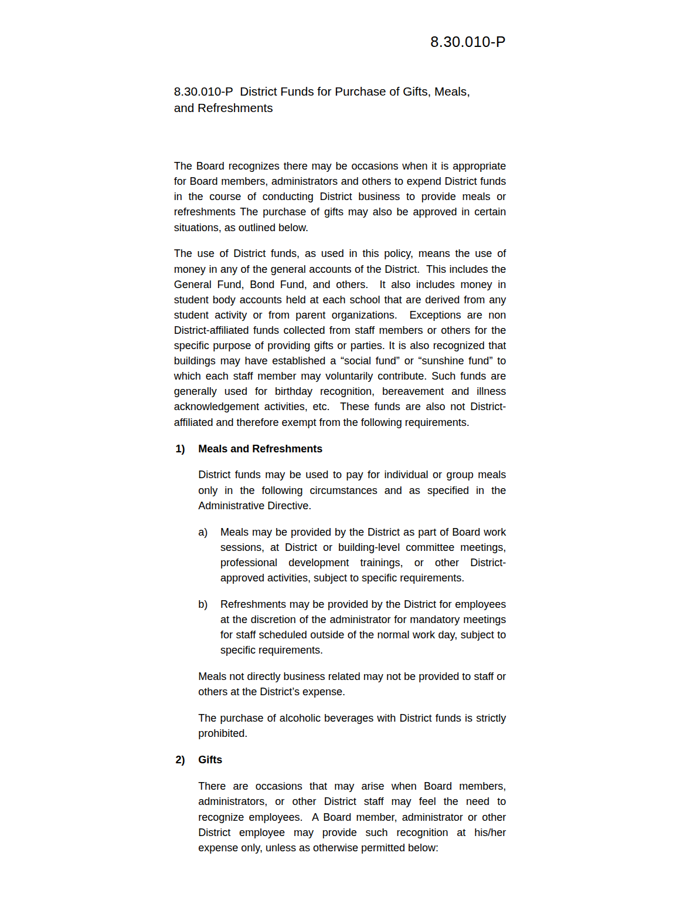8.30.010-P
8.30.010-P District Funds for Purchase of Gifts, Meals, and Refreshments
The Board recognizes there may be occasions when it is appropriate for Board members, administrators and others to expend District funds in the course of conducting District business to provide meals or refreshments The purchase of gifts may also be approved in certain situations, as outlined below.
The use of District funds, as used in this policy, means the use of money in any of the general accounts of the District. This includes the General Fund, Bond Fund, and others. It also includes money in student body accounts held at each school that are derived from any student activity or from parent organizations. Exceptions are non District-affiliated funds collected from staff members or others for the specific purpose of providing gifts or parties. It is also recognized that buildings may have established a “social fund” or “sunshine fund” to which each staff member may voluntarily contribute. Such funds are generally used for birthday recognition, bereavement and illness acknowledgement activities, etc. These funds are also not District-affiliated and therefore exempt from the following requirements.
Meals and Refreshments
District funds may be used to pay for individual or group meals only in the following circumstances and as specified in the Administrative Directive.
Meals may be provided by the District as part of Board work sessions, at District or building-level committee meetings, professional development trainings, or other District-approved activities, subject to specific requirements.
Refreshments may be provided by the District for employees at the discretion of the administrator for mandatory meetings for staff scheduled outside of the normal work day, subject to specific requirements.
Meals not directly business related may not be provided to staff or others at the District’s expense.
The purchase of alcoholic beverages with District funds is strictly prohibited.
Gifts
There are occasions that may arise when Board members, administrators, or other District staff may feel the need to recognize employees. A Board member, administrator or other District employee may provide such recognition at his/her expense only, unless as otherwise permitted below: